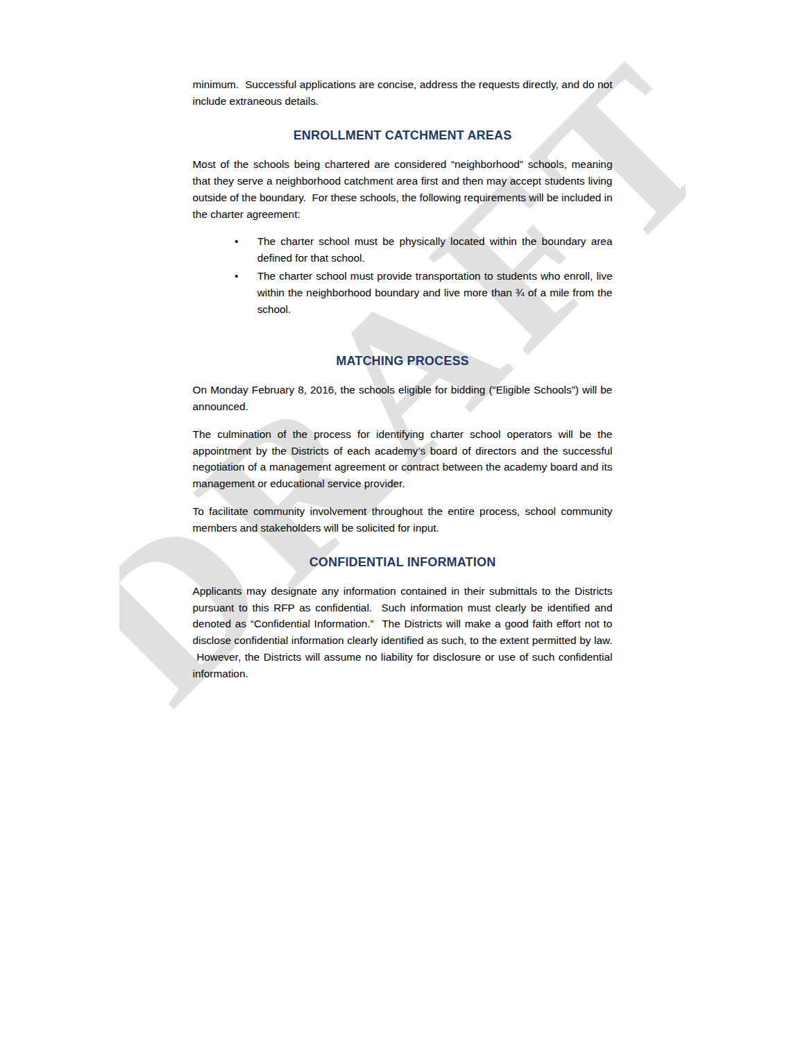DRAFT
minimum. Successful applications are concise, address the requests directly, and do not include extraneous details.
ENROLLMENT CATCHMENT AREAS
Most of the schools being chartered are considered “neighborhood” schools, meaning that they serve a neighborhood catchment area first and then may accept students living outside of the boundary. For these schools, the following requirements will be included in the charter agreement:
The charter school must be physically located within the boundary area defined for that school.
The charter school must provide transportation to students who enroll, live within the neighborhood boundary and live more than ¾ of a mile from the school.
MATCHING PROCESS
On Monday February 8, 2016, the schools eligible for bidding (“Eligible Schools”) will be announced.
The culmination of the process for identifying charter school operators will be the appointment by the Districts of each academy’s board of directors and the successful negotiation of a management agreement or contract between the academy board and its management or educational service provider.
To facilitate community involvement throughout the entire process, school community members and stakeholders will be solicited for input.
CONFIDENTIAL INFORMATION
Applicants may designate any information contained in their submittals to the Districts pursuant to this RFP as confidential. Such information must clearly be identified and denoted as “Confidential Information.” The Districts will make a good faith effort not to disclose confidential information clearly identified as such, to the extent permitted by law. However, the Districts will assume no liability for disclosure or use of such confidential information.